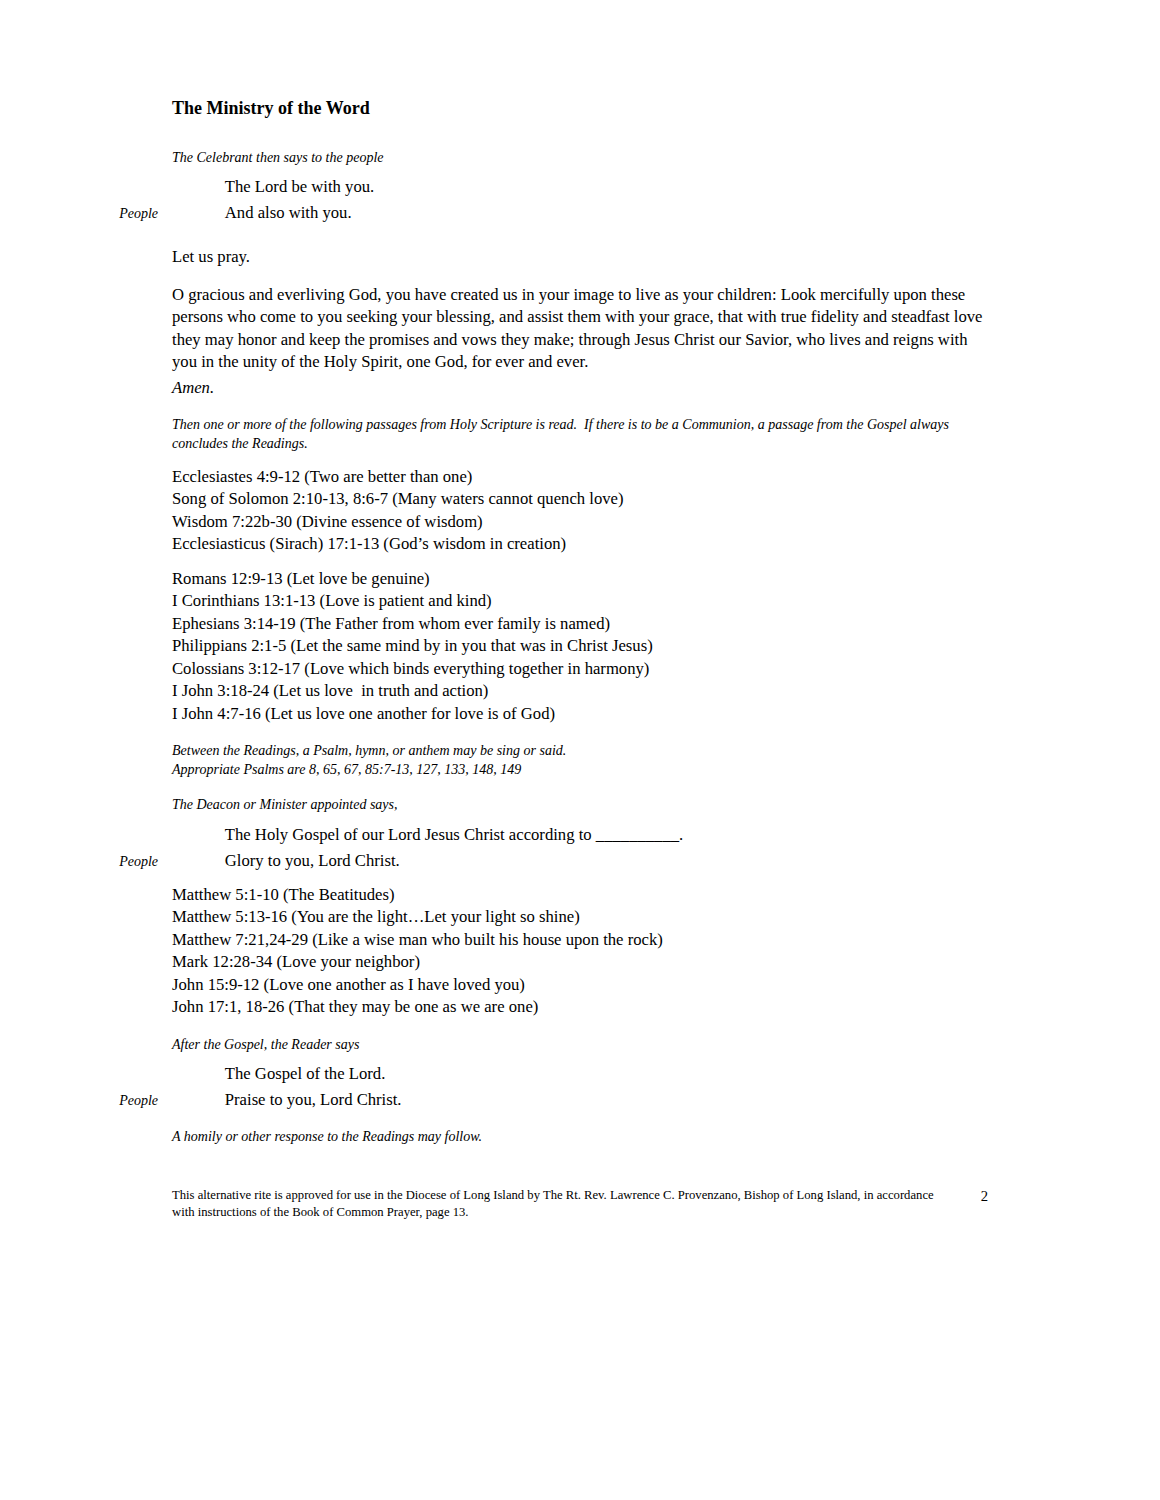The Ministry of the Word
The Celebrant then says to the people
The Lord be with you.
People And also with you.
Let us pray.
O gracious and everliving God, you have created us in your image to live as your children: Look mercifully upon these persons who come to you seeking your blessing, and assist them with your grace, that with true fidelity and steadfast love they may honor and keep the promises and vows they make; through Jesus Christ our Savior, who lives and reigns with you in the unity of the Holy Spirit, one God, for ever and ever.
Amen.
Then one or more of the following passages from Holy Scripture is read. If there is to be a Communion, a passage from the Gospel always concludes the Readings.
Ecclesiastes 4:9-12 (Two are better than one)
Song of Solomon 2:10-13, 8:6-7 (Many waters cannot quench love)
Wisdom 7:22b-30 (Divine essence of wisdom)
Ecclesiasticus (Sirach) 17:1-13 (God’s wisdom in creation)
Romans 12:9-13 (Let love be genuine)
I Corinthians 13:1-13 (Love is patient and kind)
Ephesians 3:14-19 (The Father from whom ever family is named)
Philippians 2:1-5 (Let the same mind by in you that was in Christ Jesus)
Colossians 3:12-17 (Love which binds everything together in harmony)
I John 3:18-24 (Let us love in truth and action)
I John 4:7-16 (Let us love one another for love is of God)
Between the Readings, a Psalm, hymn, or anthem may be sing or said.
Appropriate Psalms are 8, 65, 67, 85:7-13, 127, 133, 148, 149
The Deacon or Minister appointed says,
The Holy Gospel of our Lord Jesus Christ according to __________.
People Glory to you, Lord Christ.
Matthew 5:1-10 (The Beatitudes)
Matthew 5:13-16 (You are the light…Let your light so shine)
Matthew 7:21,24-29 (Like a wise man who built his house upon the rock)
Mark 12:28-34 (Love your neighbor)
John 15:9-12 (Love one another as I have loved you)
John 17:1, 18-26 (That they may be one as we are one)
After the Gospel, the Reader says
The Gospel of the Lord.
People Praise to you, Lord Christ.
A homily or other response to the Readings may follow.
2 This alternative rite is approved for use in the Diocese of Long Island by The Rt. Rev. Lawrence C. Provenzano, Bishop of Long Island, in accordance with instructions of the Book of Common Prayer, page 13.